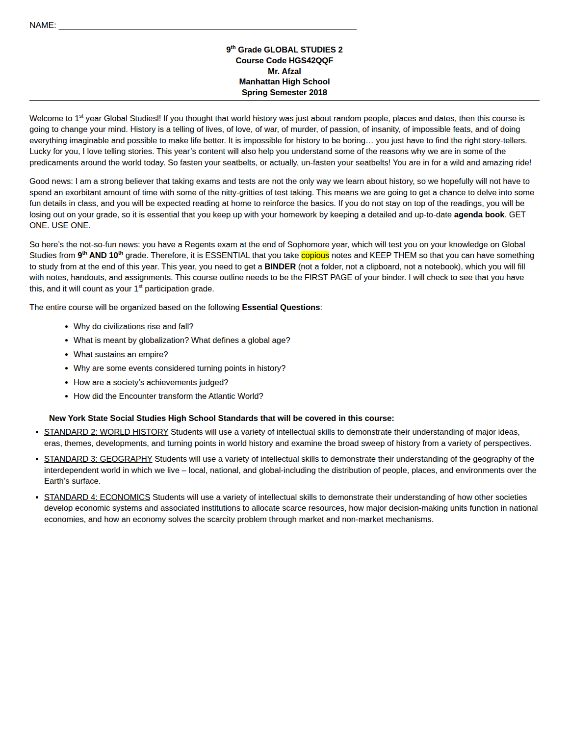NAME: _______________________________________________________________
9th Grade GLOBAL STUDIES 2
Course Code HGS42QQF
Mr. Afzal
Manhattan High School
Spring Semester 2018
Welcome to 1st year Global Studiesl! If you thought that world history was just about random people, places and dates, then this course is going to change your mind. History is a telling of lives, of love, of war, of murder, of passion, of insanity, of impossible feats, and of doing everything imaginable and possible to make life better. It is impossible for history to be boring… you just have to find the right story-tellers. Lucky for you, I love telling stories. This year’s content will also help you understand some of the reasons why we are in some of the predicaments around the world today. So fasten your seatbelts, or actually, un-fasten your seatbelts! You are in for a wild and amazing ride!
Good news: I am a strong believer that taking exams and tests are not the only way we learn about history, so we hopefully will not have to spend an exorbitant amount of time with some of the nitty-gritties of test taking. This means we are going to get a chance to delve into some fun details in class, and you will be expected reading at home to reinforce the basics. If you do not stay on top of the readings, you will be losing out on your grade, so it is essential that you keep up with your homework by keeping a detailed and up-to-date agenda book. GET ONE. USE ONE.
So here’s the not-so-fun news: you have a Regents exam at the end of Sophomore year, which will test you on your knowledge on Global Studies from 9th AND 10th grade. Therefore, it is ESSENTIAL that you take copious notes and KEEP THEM so that you can have something to study from at the end of this year. This year, you need to get a BINDER (not a folder, not a clipboard, not a notebook), which you will fill with notes, handouts, and assignments. This course outline needs to be the FIRST PAGE of your binder. I will check to see that you have this, and it will count as your 1st participation grade.
The entire course will be organized based on the following Essential Questions:
Why do civilizations rise and fall?
What is meant by globalization? What defines a global age?
What sustains an empire?
Why are some events considered turning points in history?
How are a society’s achievements judged?
How did the Encounter transform the Atlantic World?
New York State Social Studies High School Standards that will be covered in this course:
STANDARD 2: WORLD HISTORY Students will use a variety of intellectual skills to demonstrate their understanding of major ideas, eras, themes, developments, and turning points in world history and examine the broad sweep of history from a variety of perspectives.
STANDARD 3: GEOGRAPHY Students will use a variety of intellectual skills to demonstrate their understanding of the geography of the interdependent world in which we live – local, national, and global-including the distribution of people, places, and environments over the Earth’s surface.
STANDARD 4: ECONOMICS Students will use a variety of intellectual skills to demonstrate their understanding of how other societies develop economic systems and associated institutions to allocate scarce resources, how major decision-making units function in national economies, and how an economy solves the scarcity problem through market and non-market mechanisms.